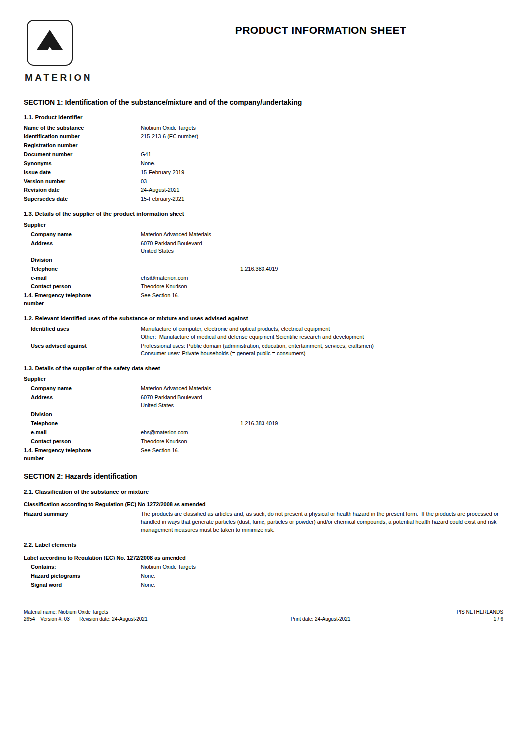MATERION
PRODUCT INFORMATION SHEET
SECTION 1: Identification of the substance/mixture and of the company/undertaking
1.1. Product identifier
| Name of the substance | Niobium Oxide Targets |
| Identification number | 215-213-6 (EC number) |
| Registration number | - |
| Document number | G41 |
| Synonyms | None. |
| Issue date | 15-February-2019 |
| Version number | 03 |
| Revision date | 24-August-2021 |
| Supersedes date | 15-February-2021 |
1.3. Details of the supplier of the product information sheet
Supplier
| Company name | Materion Advanced Materials |
| Address | 6070 Parkland Boulevard United States |
| Division | |
| Telephone | 1.216.383.4019 |
| e-mail | ehs@materion.com |
| Contact person | Theodore Knudson |
| 1.4. Emergency telephone number | See Section 16. |
1.2. Relevant identified uses of the substance or mixture and uses advised against
| Identified uses | Manufacture of computer, electronic and optical products, electrical equipment Other: Manufacture of medical and defense equipment Scientific research and development |
| Uses advised against | Professional uses: Public domain (administration, education, entertainment, services, craftsmen) Consumer uses: Private households (= general public = consumers) |
1.3. Details of the supplier of the safety data sheet
Supplier
| Company name | Materion Advanced Materials |
| Address | 6070 Parkland Boulevard United States |
| Division | |
| Telephone | 1.216.383.4019 |
| e-mail | ehs@materion.com |
| Contact person | Theodore Knudson |
| 1.4. Emergency telephone number | See Section 16. |
SECTION 2: Hazards identification
2.1. Classification of the substance or mixture
Classification according to Regulation (EC) No 1272/2008 as amended
| Hazard summary | The products are classified as articles and, as such, do not present a physical or health hazard in the present form. If the products are processed or handled in ways that generate particles (dust, fume, particles or powder) and/or chemical compounds, a potential health hazard could exist and risk management measures must be taken to minimize risk. |
2.2. Label elements
Label according to Regulation (EC) No. 1272/2008 as amended
| Contains: | Niobium Oxide Targets |
| Hazard pictograms | None. |
| Signal word | None. |
Material name: Niobium Oxide Targets
PIS NETHERLANDS
2654 Version #: 03 Revision date: 24-August-2021
Print date: 24-August-2021
1 / 6